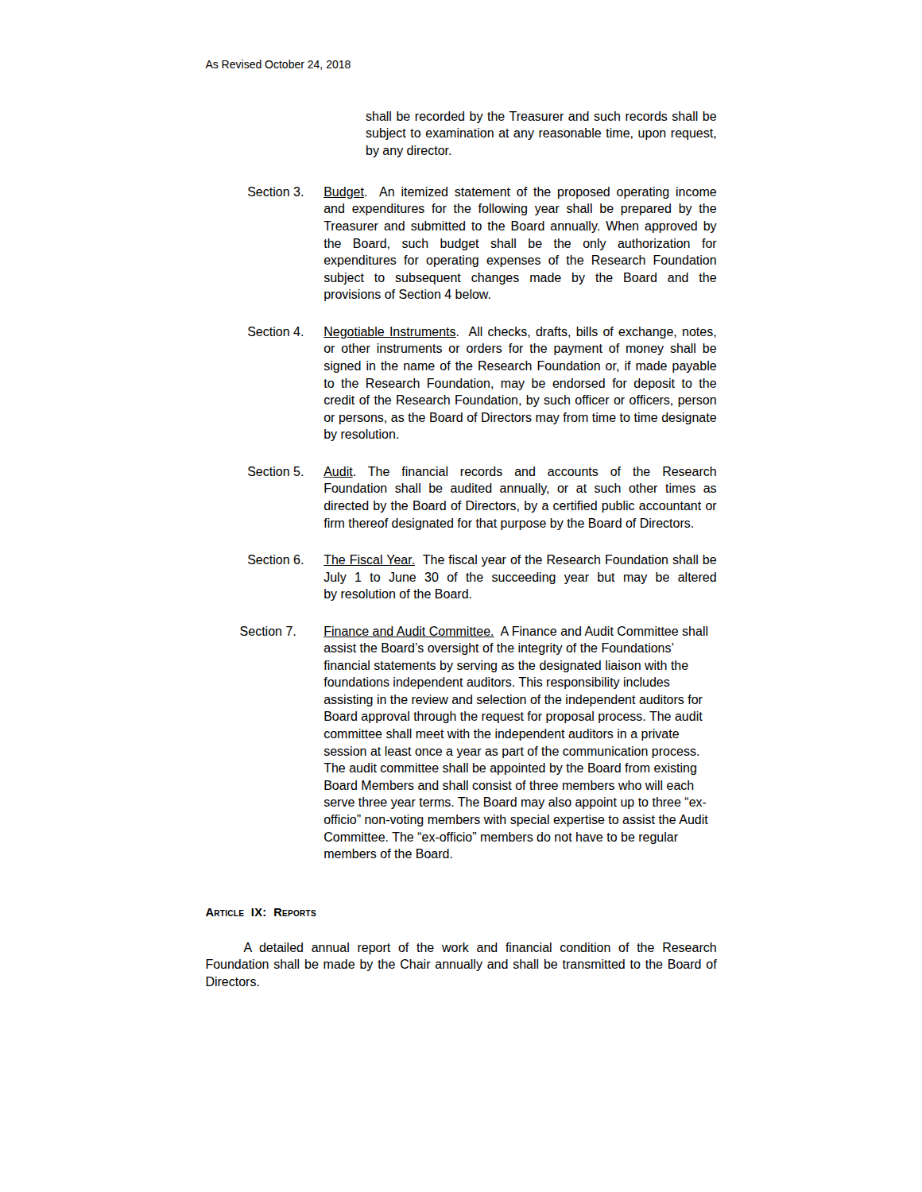As Revised October 24, 2018
shall be recorded by the Treasurer and such records shall be subject to examination at any reasonable time, upon request, by any director.
Section 3.
Budget. An itemized statement of the proposed operating income and expenditures for the following year shall be prepared by the Treasurer and submitted to the Board annually. When approved by the Board, such budget shall be the only authorization for expenditures for operating expenses of the Research Foundation subject to subsequent changes made by the Board and the provisions of Section 4 below.
Section 4.
Negotiable Instruments. All checks, drafts, bills of exchange, notes, or other instruments or orders for the payment of money shall be signed in the name of the Research Foundation or, if made payable to the Research Foundation, may be endorsed for deposit to the credit of the Research Foundation, by such officer or officers, person or persons, as the Board of Directors may from time to time designate by resolution.
Section 5.
Audit. The financial records and accounts of the Research Foundation shall be audited annually, or at such other times as directed by the Board of Directors, by a certified public accountant or firm thereof designated for that purpose by the Board of Directors.
Section 6.
The Fiscal Year. The fiscal year of the Research Foundation shall be July 1 to June 30 of the succeeding year but may be altered by resolution of the Board.
Section 7.
Finance and Audit Committee. A Finance and Audit Committee shall assist the Board’s oversight of the integrity of the Foundations’ financial statements by serving as the designated liaison with the foundations independent auditors. This responsibility includes assisting in the review and selection of the independent auditors for Board approval through the request for proposal process. The audit committee shall meet with the independent auditors in a private session at least once a year as part of the communication process. The audit committee shall be appointed by the Board from existing Board Members and shall consist of three members who will each serve three year terms. The Board may also appoint up to three “ex-officio” non-voting members with special expertise to assist the Audit Committee. The “ex-officio” members do not have to be regular members of the Board.
Article IX: Reports
A detailed annual report of the work and financial condition of the Research Foundation shall be made by the Chair annually and shall be transmitted to the Board of Directors.